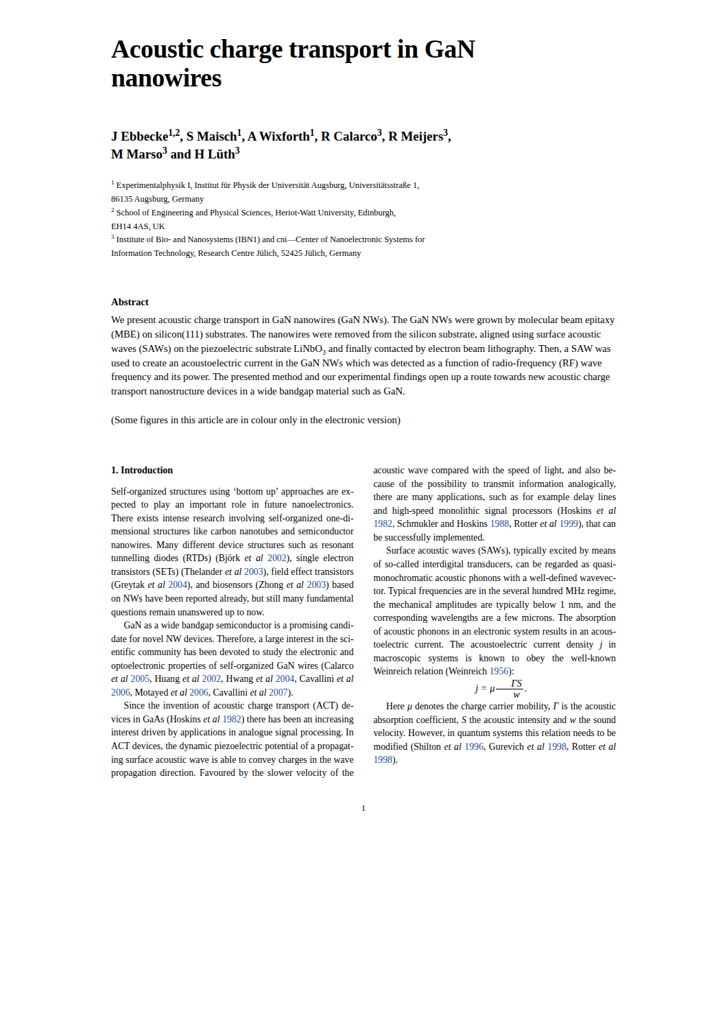Acoustic charge transport in GaN
nanowires
J Ebbecke1,2, S Maisch1, A Wixforth1, R Calarco3, R Meijers3,
M Marso3 and H Lüth3
1 Experimentalphysik I, Institut für Physik der Universität Augsburg, Universitätsstraße 1,
86135 Augsburg, Germany
2 School of Engineering and Physical Sciences, Heriot-Watt University, Edinburgh,
EH14 4AS, UK
3 Institute of Bio- and Nanosystems (IBN1) and cni—Center of Nanoelectronic Systems for
Information Technology, Research Centre Jülich, 52425 Jülich, Germany
Abstract
We present acoustic charge transport in GaN nanowires (GaN NWs). The GaN NWs were grown by molecular beam epitaxy (MBE) on silicon(111) substrates. The nanowires were removed from the silicon substrate, aligned using surface acoustic waves (SAWs) on the piezoelectric substrate LiNbO3 and finally contacted by electron beam lithography. Then, a SAW was used to create an acoustoelectric current in the GaN NWs which was detected as a function of radio-frequency (RF) wave frequency and its power. The presented method and our experimental findings open up a route towards new acoustic charge transport nanostructure devices in a wide bandgap material such as GaN.
(Some figures in this article are in colour only in the electronic version)
1. Introduction
Self-organized structures using ‘bottom up’ approaches are expected to play an important role in future nanoelectronics. There exists intense research involving self-organized one-dimensional structures like carbon nanotubes and semiconductor nanowires. Many different device structures such as resonant tunnelling diodes (RTDs) (Björk et al 2002), single electron transistors (SETs) (Thelander et al 2003), field effect transistors (Greytak et al 2004), and biosensors (Zhong et al 2003) based on NWs have been reported already, but still many fundamental questions remain unanswered up to now.
GaN as a wide bandgap semiconductor is a promising candidate for novel NW devices. Therefore, a large interest in the scientific community has been devoted to study the electronic and optoelectronic properties of self-organized GaN wires (Calarco et al 2005, Huang et al 2002, Hwang et al 2004, Cavallini et al 2006, Motayed et al 2006, Cavallini et al 2007).
Since the invention of acoustic charge transport (ACT) devices in GaAs (Hoskins et al 1982) there has been an increasing interest driven by applications in analogue signal processing. In ACT devices, the dynamic piezoelectric potential of a propagating surface acoustic wave is able to convey charges in the wave propagation direction. Favoured by the slower velocity of the acoustic wave compared with the speed of light, and also because of the possibility to transmit information analogically, there are many applications, such as for example delay lines and high-speed monolithic signal processors (Hoskins et al 1982, Schmukler and Hoskins 1988, Rotter et al 1999), that can be successfully implemented.
Surface acoustic waves (SAWs), typically excited by means of so-called interdigital transducers, can be regarded as quasi-monochromatic acoustic phonons with a well-defined wavevector. Typical frequencies are in the several hundred MHz regime, the mechanical amplitudes are typically below 1 nm, and the corresponding wavelengths are a few microns. The absorption of acoustic phonons in an electronic system results in an acoustoelectric current. The acoustoelectric current density j in macroscopic systems is known to obey the well-known Weinreich relation (Weinreich 1956):
j = μΓS w.
Here μ denotes the charge carrier mobility, Γ is the acoustic absorption coefficient, S the acoustic intensity and w the sound velocity. However, in quantum systems this relation needs to be modified (Shilton et al 1996, Gurevich et al 1998, Rotter et al 1998).
1